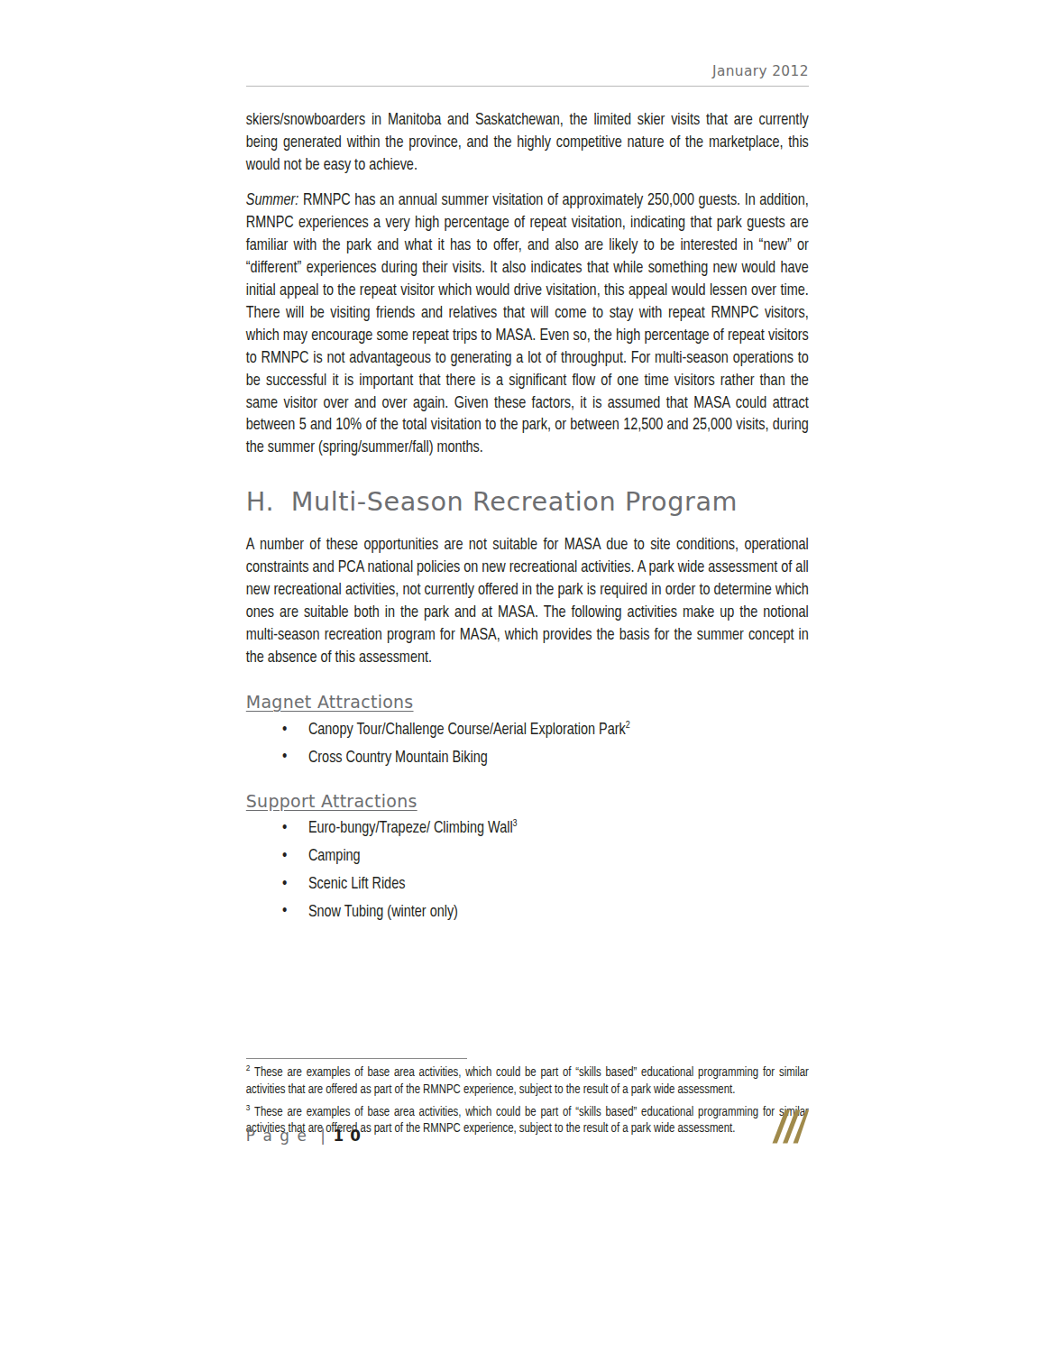January 2012
skiers/snowboarders in Manitoba and Saskatchewan, the limited skier visits that are currently being generated within the province, and the highly competitive nature of the marketplace, this would not be easy to achieve.
Summer: RMNPC has an annual summer visitation of approximately 250,000 guests. In addition, RMNPC experiences a very high percentage of repeat visitation, indicating that park guests are familiar with the park and what it has to offer, and also are likely to be interested in “new” or “different” experiences during their visits. It also indicates that while something new would have initial appeal to the repeat visitor which would drive visitation, this appeal would lessen over time. There will be visiting friends and relatives that will come to stay with repeat RMNPC visitors, which may encourage some repeat trips to MASA. Even so, the high percentage of repeat visitors to RMNPC is not advantageous to generating a lot of throughput. For multi-season operations to be successful it is important that there is a significant flow of one time visitors rather than the same visitor over and over again. Given these factors, it is assumed that MASA could attract between 5 and 10% of the total visitation to the park, or between 12,500 and 25,000 visits, during the summer (spring/summer/fall) months.
H. Multi-Season Recreation Program
A number of these opportunities are not suitable for MASA due to site conditions, operational constraints and PCA national policies on new recreational activities. A park wide assessment of all new recreational activities, not currently offered in the park is required in order to determine which ones are suitable both in the park and at MASA. The following activities make up the notional multi-season recreation program for MASA, which provides the basis for the summer concept in the absence of this assessment.
Magnet Attractions
Canopy Tour/Challenge Course/Aerial Exploration Park2
Cross Country Mountain Biking
Support Attractions
Euro-bungy/Trapeze/ Climbing Wall3
Camping
Scenic Lift Rides
Snow Tubing (winter only)
2 These are examples of base area activities, which could be part of “skills based” educational programming for similar activities that are offered as part of the RMNPC experience, subject to the result of a park wide assessment.
3 These are examples of base area activities, which could be part of “skills based” educational programming for similar activities that are offered as part of the RMNPC experience, subject to the result of a park wide assessment.
P a g e | 1 0